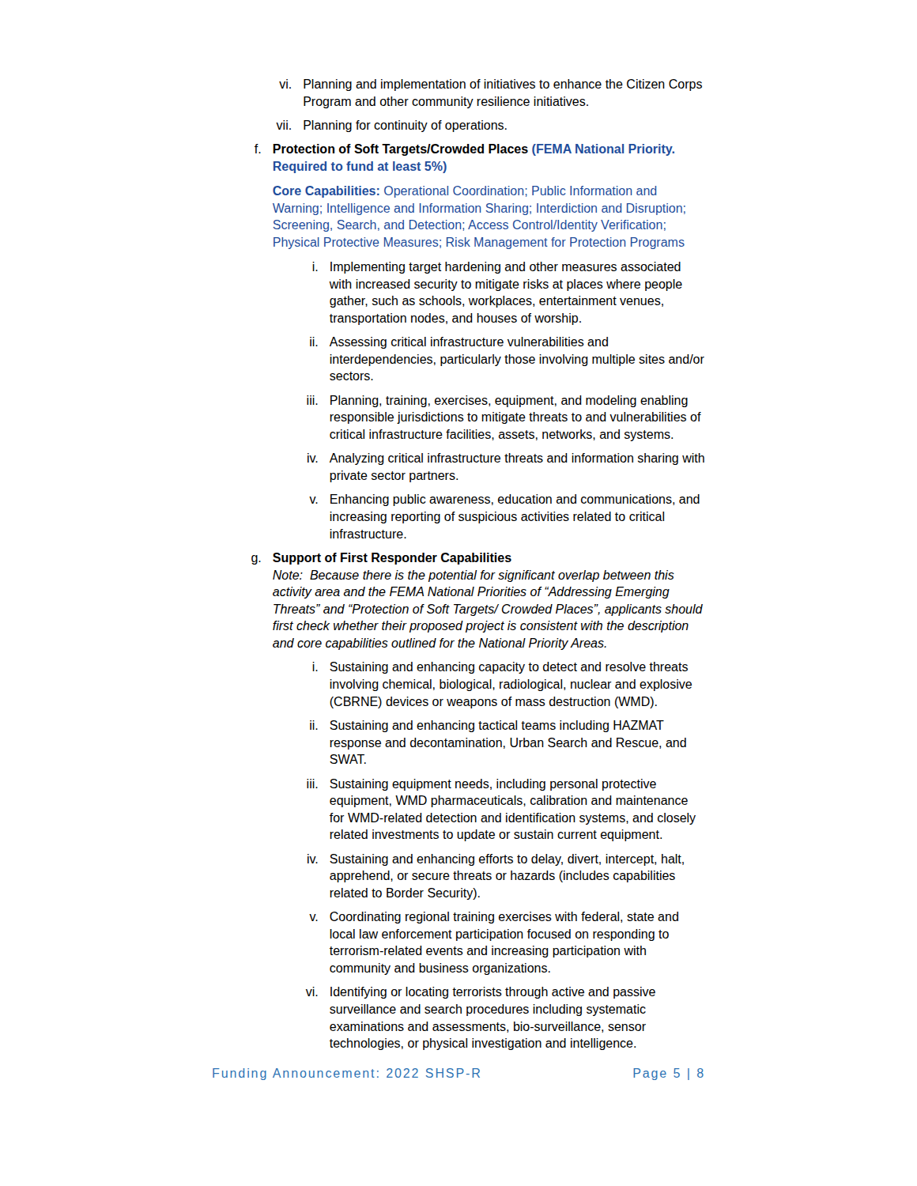Planning and implementation of initiatives to enhance the Citizen Corps Program and other community resilience initiatives.
Planning for continuity of operations.
Protection of Soft Targets/Crowded Places (FEMA National Priority. Required to fund at least 5%)
Core Capabilities: Operational Coordination; Public Information and Warning; Intelligence and Information Sharing; Interdiction and Disruption; Screening, Search, and Detection; Access Control/Identity Verification; Physical Protective Measures; Risk Management for Protection Programs
Implementing target hardening and other measures associated with increased security to mitigate risks at places where people gather, such as schools, workplaces, entertainment venues, transportation nodes, and houses of worship.
Assessing critical infrastructure vulnerabilities and interdependencies, particularly those involving multiple sites and/or sectors.
Planning, training, exercises, equipment, and modeling enabling responsible jurisdictions to mitigate threats to and vulnerabilities of critical infrastructure facilities, assets, networks, and systems.
Analyzing critical infrastructure threats and information sharing with private sector partners.
Enhancing public awareness, education and communications, and increasing reporting of suspicious activities related to critical infrastructure.
Support of First Responder Capabilities
Note: Because there is the potential for significant overlap between this activity area and the FEMA National Priorities of “Addressing Emerging Threats” and “Protection of Soft Targets/ Crowded Places”, applicants should first check whether their proposed project is consistent with the description and core capabilities outlined for the National Priority Areas.
Sustaining and enhancing capacity to detect and resolve threats involving chemical, biological, radiological, nuclear and explosive (CBRNE) devices or weapons of mass destruction (WMD).
Sustaining and enhancing tactical teams including HAZMAT response and decontamination, Urban Search and Rescue, and SWAT.
Sustaining equipment needs, including personal protective equipment, WMD pharmaceuticals, calibration and maintenance for WMD-related detection and identification systems, and closely related investments to update or sustain current equipment.
Sustaining and enhancing efforts to delay, divert, intercept, halt, apprehend, or secure threats or hazards (includes capabilities related to Border Security).
Coordinating regional training exercises with federal, state and local law enforcement participation focused on responding to terrorism-related events and increasing participation with community and business organizations.
Identifying or locating terrorists through active and passive surveillance and search procedures including systematic examinations and assessments, bio-surveillance, sensor technologies, or physical investigation and intelligence.
Funding Announcement: 2022 SHSP-R Page 5 | 8